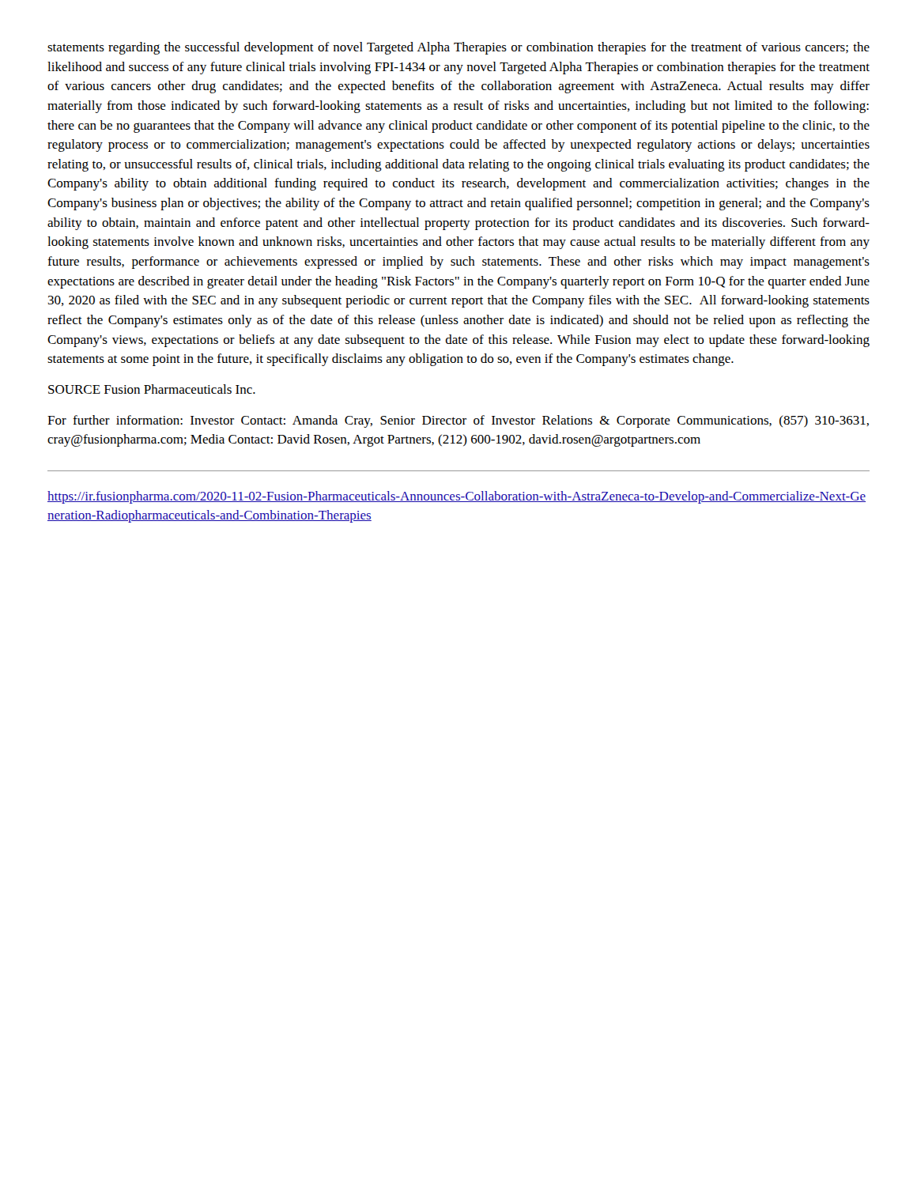statements regarding the successful development of novel Targeted Alpha Therapies or combination therapies for the treatment of various cancers; the likelihood and success of any future clinical trials involving FPI-1434 or any novel Targeted Alpha Therapies or combination therapies for the treatment of various cancers other drug candidates; and the expected benefits of the collaboration agreement with AstraZeneca. Actual results may differ materially from those indicated by such forward-looking statements as a result of risks and uncertainties, including but not limited to the following: there can be no guarantees that the Company will advance any clinical product candidate or other component of its potential pipeline to the clinic, to the regulatory process or to commercialization; management's expectations could be affected by unexpected regulatory actions or delays; uncertainties relating to, or unsuccessful results of, clinical trials, including additional data relating to the ongoing clinical trials evaluating its product candidates; the Company's ability to obtain additional funding required to conduct its research, development and commercialization activities; changes in the Company's business plan or objectives; the ability of the Company to attract and retain qualified personnel; competition in general; and the Company's ability to obtain, maintain and enforce patent and other intellectual property protection for its product candidates and its discoveries. Such forward-looking statements involve known and unknown risks, uncertainties and other factors that may cause actual results to be materially different from any future results, performance or achievements expressed or implied by such statements. These and other risks which may impact management's expectations are described in greater detail under the heading "Risk Factors" in the Company's quarterly report on Form 10-Q for the quarter ended June 30, 2020 as filed with the SEC and in any subsequent periodic or current report that the Company files with the SEC. All forward-looking statements reflect the Company's estimates only as of the date of this release (unless another date is indicated) and should not be relied upon as reflecting the Company's views, expectations or beliefs at any date subsequent to the date of this release. While Fusion may elect to update these forward-looking statements at some point in the future, it specifically disclaims any obligation to do so, even if the Company's estimates change.
SOURCE Fusion Pharmaceuticals Inc.
For further information: Investor Contact: Amanda Cray, Senior Director of Investor Relations & Corporate Communications, (857) 310-3631, cray@fusionpharma.com; Media Contact: David Rosen, Argot Partners, (212) 600-1902, david.rosen@argotpartners.com
https://ir.fusionpharma.com/2020-11-02-Fusion-Pharmaceuticals-Announces-Collaboration-with-AstraZeneca-to-Develop-and-Commercialize-Next-Generation-Radiopharmaceuticals-and-Combination-Therapies